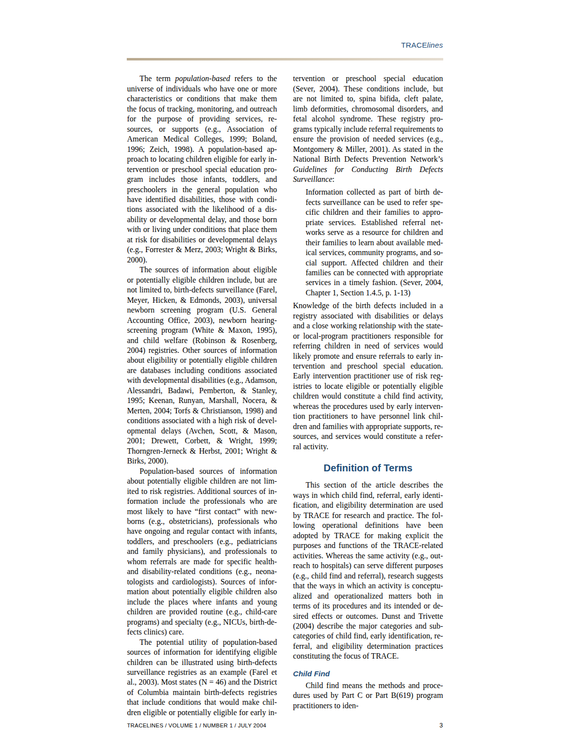TRACElines
The term population-based refers to the universe of individuals who have one or more characteristics or conditions that make them the focus of tracking, monitoring, and outreach for the purpose of providing services, resources, or supports (e.g., Association of American Medical Colleges, 1999; Boland, 1996; Zeich, 1998). A population-based approach to locating children eligible for early intervention or preschool special education program includes those infants, toddlers, and preschoolers in the general population who have identified disabilities, those with conditions associated with the likelihood of a disability or developmental delay, and those born with or living under conditions that place them at risk for disabilities or developmental delays (e.g., Forrester & Merz, 2003; Wright & Birks, 2000).
The sources of information about eligible or potentially eligible children include, but are not limited to, birth-defects surveillance (Farel, Meyer, Hicken, & Edmonds, 2003), universal newborn screening program (U.S. General Accounting Office, 2003), newborn hearing-screening program (White & Maxon, 1995), and child welfare (Robinson & Rosenberg, 2004) registries. Other sources of information about eligibility or potentially eligible children are databases including conditions associated with developmental disabilities (e.g., Adamson, Alessandri, Badawi, Pemberton, & Stanley, 1995; Keenan, Runyan, Marshall, Nocera, & Merten, 2004; Torfs & Christianson, 1998) and conditions associated with a high risk of developmental delays (Avchen, Scott, & Mason, 2001; Drewett, Corbett, & Wright, 1999; Thorngren-Jerneck & Herbst, 2001; Wright & Birks, 2000).
Population-based sources of information about potentially eligible children are not limited to risk registries. Additional sources of information include the professionals who are most likely to have “first contact” with newborns (e.g., obstetricians), professionals who have ongoing and regular contact with infants, toddlers, and preschoolers (e.g., pediatricians and family physicians), and professionals to whom referrals are made for specific health- and disability-related conditions (e.g., neonatologists and cardiologists). Sources of information about potentially eligible children also include the places where infants and young children are provided routine (e.g., child-care programs) and specialty (e.g., NICUs, birth-defects clinics) care.
The potential utility of population-based sources of information for identifying eligible children can be illustrated using birth-defects surveillance registries as an example (Farel et al., 2003). Most states (N = 46) and the District of Columbia maintain birth-defects registries that include conditions that would make children eligible or potentially eligible for early intervention or preschool special education (Sever, 2004). These conditions include, but are not limited to, spina bifida, cleft palate, limb deformities, chromosomal disorders, and fetal alcohol syndrome. These registry programs typically include referral requirements to ensure the provision of needed services (e.g., Montgomery & Miller, 2001). As stated in the National Birth Defects Prevention Network’s Guidelines for Conducting Birth Defects Surveillance:
Information collected as part of birth defects surveillance can be used to refer specific children and their families to appropriate services. Established referral networks serve as a resource for children and their families to learn about available medical services, community programs, and social support. Affected children and their families can be connected with appropriate services in a timely fashion. (Sever, 2004, Chapter 1, Section 1.4.5, p. 1-13)
Knowledge of the birth defects included in a registry associated with disabilities or delays and a close working relationship with the state- or local-program practitioners responsible for referring children in need of services would likely promote and ensure referrals to early intervention and preschool special education. Early intervention practitioner use of risk registries to locate eligible or potentially eligible children would constitute a child find activity, whereas the procedures used by early intervention practitioners to have personnel link children and families with appropriate supports, resources, and services would constitute a referral activity.
Definition of Terms
This section of the article describes the ways in which child find, referral, early identification, and eligibility determination are used by TRACE for research and practice. The following operational definitions have been adopted by TRACE for making explicit the purposes and functions of the TRACE-related activities. Whereas the same activity (e.g., outreach to hospitals) can serve different purposes (e.g., child find and referral), research suggests that the ways in which an activity is conceptualized and operationalized matters both in terms of its procedures and its intended or desired effects or outcomes. Dunst and Trivette (2004) describe the major categories and subcategories of child find, early identification, referral, and eligibility determination practices constituting the focus of TRACE.
Child Find
Child find means the methods and procedures used by Part C or Part B(619) program practitioners to iden-
TRACELINES / VOLUME 1 / NUMBER 1 / JULY 2004 3